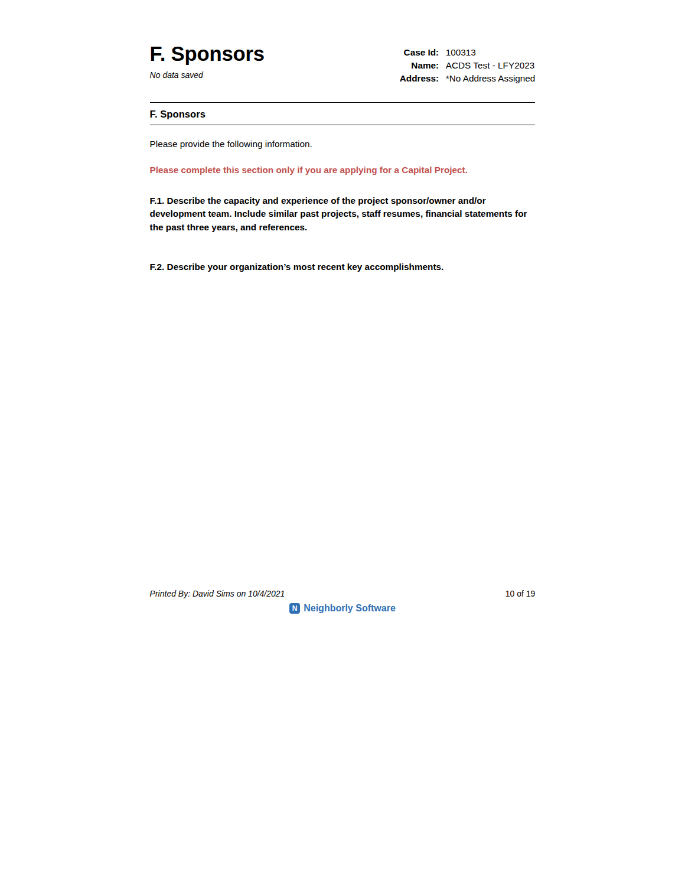F. Sponsors
No data saved
| Case Id: | 100313 |
| Name: | ACDS Test - LFY2023 |
| Address: | *No Address Assigned |
F. Sponsors
Please provide the following information.
Please complete this section only if you are applying for a Capital Project.
F.1. Describe the capacity and experience of the project sponsor/owner and/or development team. Include similar past projects, staff resumes, financial statements for the past three years, and references.
F.2. Describe your organization’s most recent key accomplishments.
Printed By: David Sims on 10/4/2021
10 of 19
N Neighborly Software